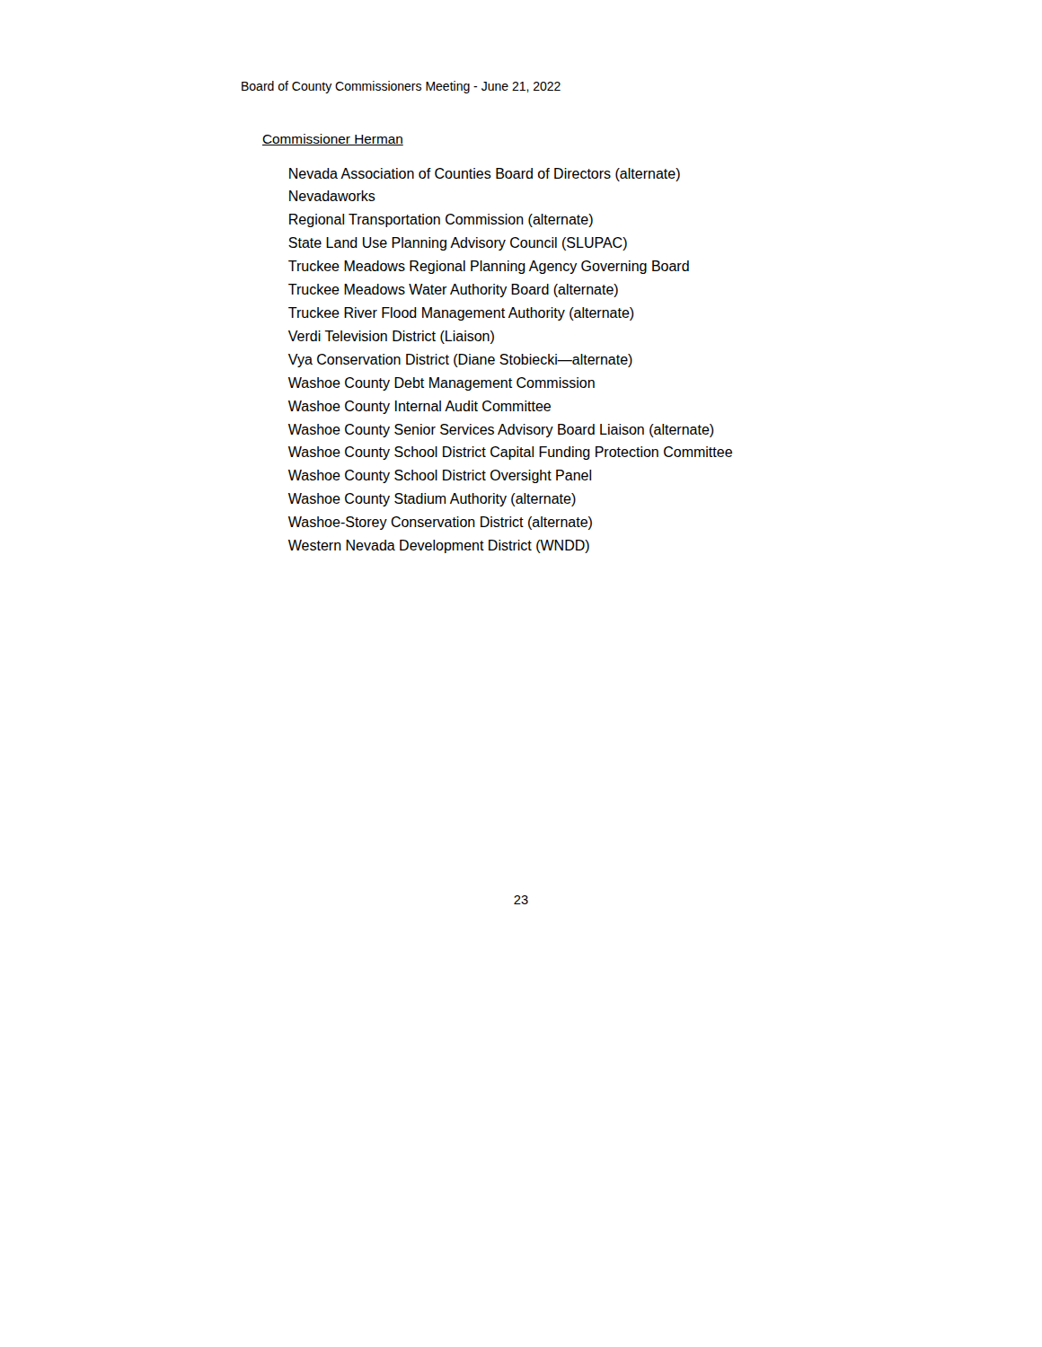Board of County Commissioners Meeting - June 21, 2022
Commissioner Herman
Nevada Association of Counties Board of Directors (alternate)
Nevadaworks
Regional Transportation Commission (alternate)
State Land Use Planning Advisory Council (SLUPAC)
Truckee Meadows Regional Planning Agency Governing Board
Truckee Meadows Water Authority Board (alternate)
Truckee River Flood Management Authority (alternate)
Verdi Television District (Liaison)
Vya Conservation District (Diane Stobiecki—alternate)
Washoe County Debt Management Commission
Washoe County Internal Audit Committee
Washoe County Senior Services Advisory Board Liaison (alternate)
Washoe County School District Capital Funding Protection Committee
Washoe County School District Oversight Panel
Washoe County Stadium Authority (alternate)
Washoe-Storey Conservation District (alternate)
Western Nevada Development District (WNDD)
23